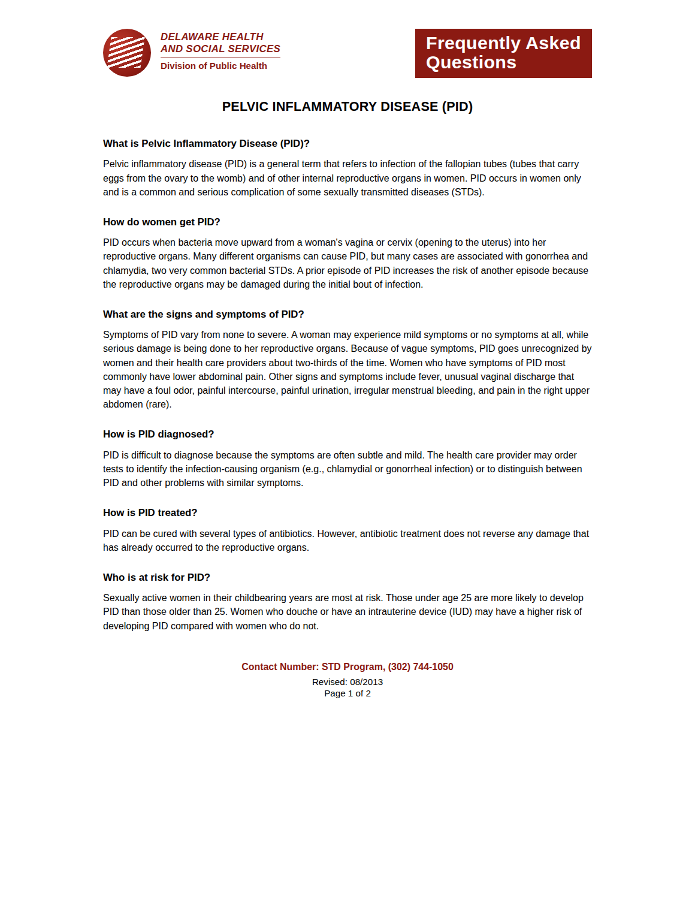DELAWARE HEALTH
AND SOCIAL SERVICES
Division of Public Health
Frequently Asked
Questions
PELVIC INFLAMMATORY DISEASE (PID)
What is Pelvic Inflammatory Disease (PID)?
Pelvic inflammatory disease (PID) is a general term that refers to infection of the fallopian tubes (tubes that carry eggs from the ovary to the womb) and of other internal reproductive organs in women. PID occurs in women only and is a common and serious complication of some sexually transmitted diseases (STDs).
How do women get PID?
PID occurs when bacteria move upward from a woman's vagina or cervix (opening to the uterus) into her reproductive organs. Many different organisms can cause PID, but many cases are associated with gonorrhea and chlamydia, two very common bacterial STDs. A prior episode of PID increases the risk of another episode because the reproductive organs may be damaged during the initial bout of infection.
What are the signs and symptoms of PID?
Symptoms of PID vary from none to severe. A woman may experience mild symptoms or no symptoms at all, while serious damage is being done to her reproductive organs. Because of vague symptoms, PID goes unrecognized by women and their health care providers about two-thirds of the time. Women who have symptoms of PID most commonly have lower abdominal pain. Other signs and symptoms include fever, unusual vaginal discharge that may have a foul odor, painful intercourse, painful urination, irregular menstrual bleeding, and pain in the right upper abdomen (rare).
How is PID diagnosed?
PID is difficult to diagnose because the symptoms are often subtle and mild. The health care provider may order tests to identify the infection-causing organism (e.g., chlamydial or gonorrheal infection) or to distinguish between PID and other problems with similar symptoms.
How is PID treated?
PID can be cured with several types of antibiotics. However, antibiotic treatment does not reverse any damage that has already occurred to the reproductive organs.
Who is at risk for PID?
Sexually active women in their childbearing years are most at risk. Those under age 25 are more likely to develop PID than those older than 25. Women who douche or have an intrauterine device (IUD) may have a higher risk of developing PID compared with women who do not.
Contact Number: STD Program, (302) 744-1050
Revised: 08/2013
Page 1 of 2